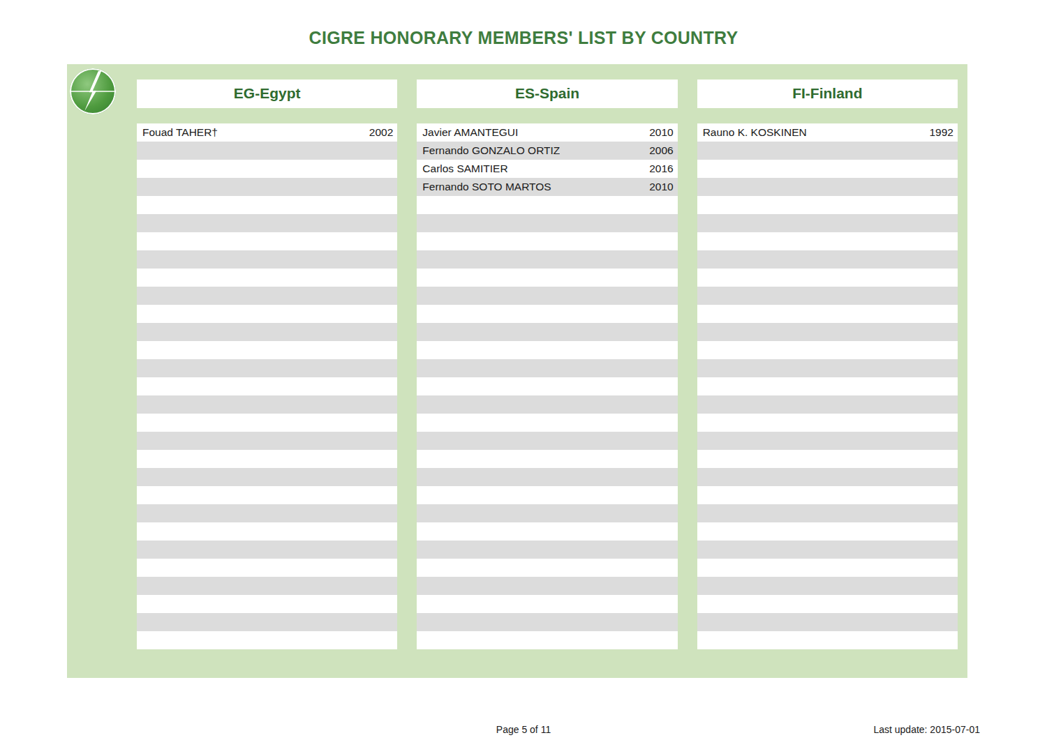CIGRE HONORARY MEMBERS' LIST BY COUNTRY
EG-Egypt
Fouad TAHER†2002
ES-Spain
Javier AMANTEGUI 2010
Fernando GONZALO ORTIZ 2006
Carlos SAMITIER 2016
Fernando SOTO MARTOS 2010
FI-Finland
Rauno K. KOSKINEN 1992
Page 5 of 11
Last update: 2015-07-01